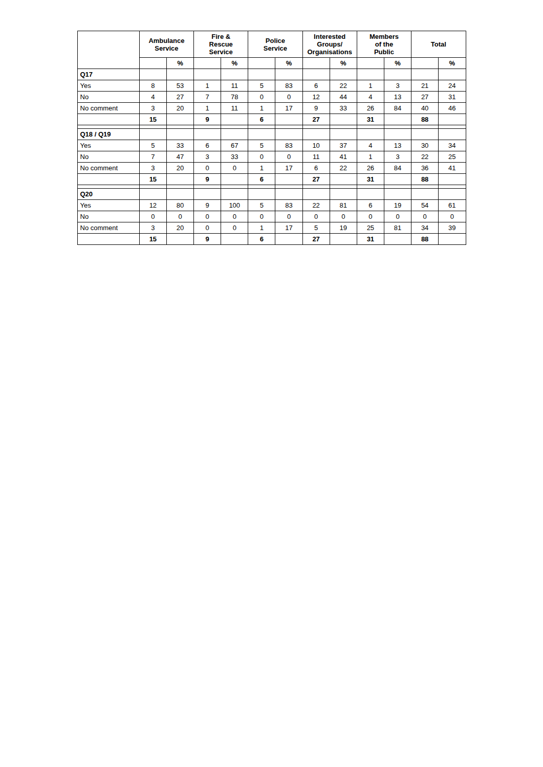| | Ambulance Service | Fire & Rescue Service | Police Service | Interested Groups/ Organisations | Members of the Public | Total |
| --- | --- | --- | --- | --- | --- | --- |
| | % | | % | | % | | % | | % | | % |
| Q17 | | | | | | | | | | | | |
| Yes | 8 | 53 | 1 | 11 | 5 | 83 | 6 | 22 | 1 | 3 | 21 | 24 |
| No | 4 | 27 | 7 | 78 | 0 | 0 | 12 | 44 | 4 | 13 | 27 | 31 |
| No comment | 3 | 20 | 1 | 11 | 1 | 17 | 9 | 33 | 26 | 84 | 40 | 46 |
| | 15 | | 9 | | 6 | | 27 | | 31 | | 88 | |
| Q18 / Q19 | | | | | | | | | | | | |
| Yes | 5 | 33 | 6 | 67 | 5 | 83 | 10 | 37 | 4 | 13 | 30 | 34 |
| No | 7 | 47 | 3 | 33 | 0 | 0 | 11 | 41 | 1 | 3 | 22 | 25 |
| No comment | 3 | 20 | 0 | 0 | 1 | 17 | 6 | 22 | 26 | 84 | 36 | 41 |
| | 15 | | 9 | | 6 | | 27 | | 31 | | 88 | |
| Q20 | | | | | | | | | | | | |
| Yes | 12 | 80 | 9 | 100 | 5 | 83 | 22 | 81 | 6 | 19 | 54 | 61 |
| No | 0 | 0 | 0 | 0 | 0 | 0 | 0 | 0 | 0 | 0 | 0 | 0 |
| No comment | 3 | 20 | 0 | 0 | 1 | 17 | 5 | 19 | 25 | 81 | 34 | 39 |
| | 15 | | 9 | | 6 | | 27 | | 31 | | 88 | |